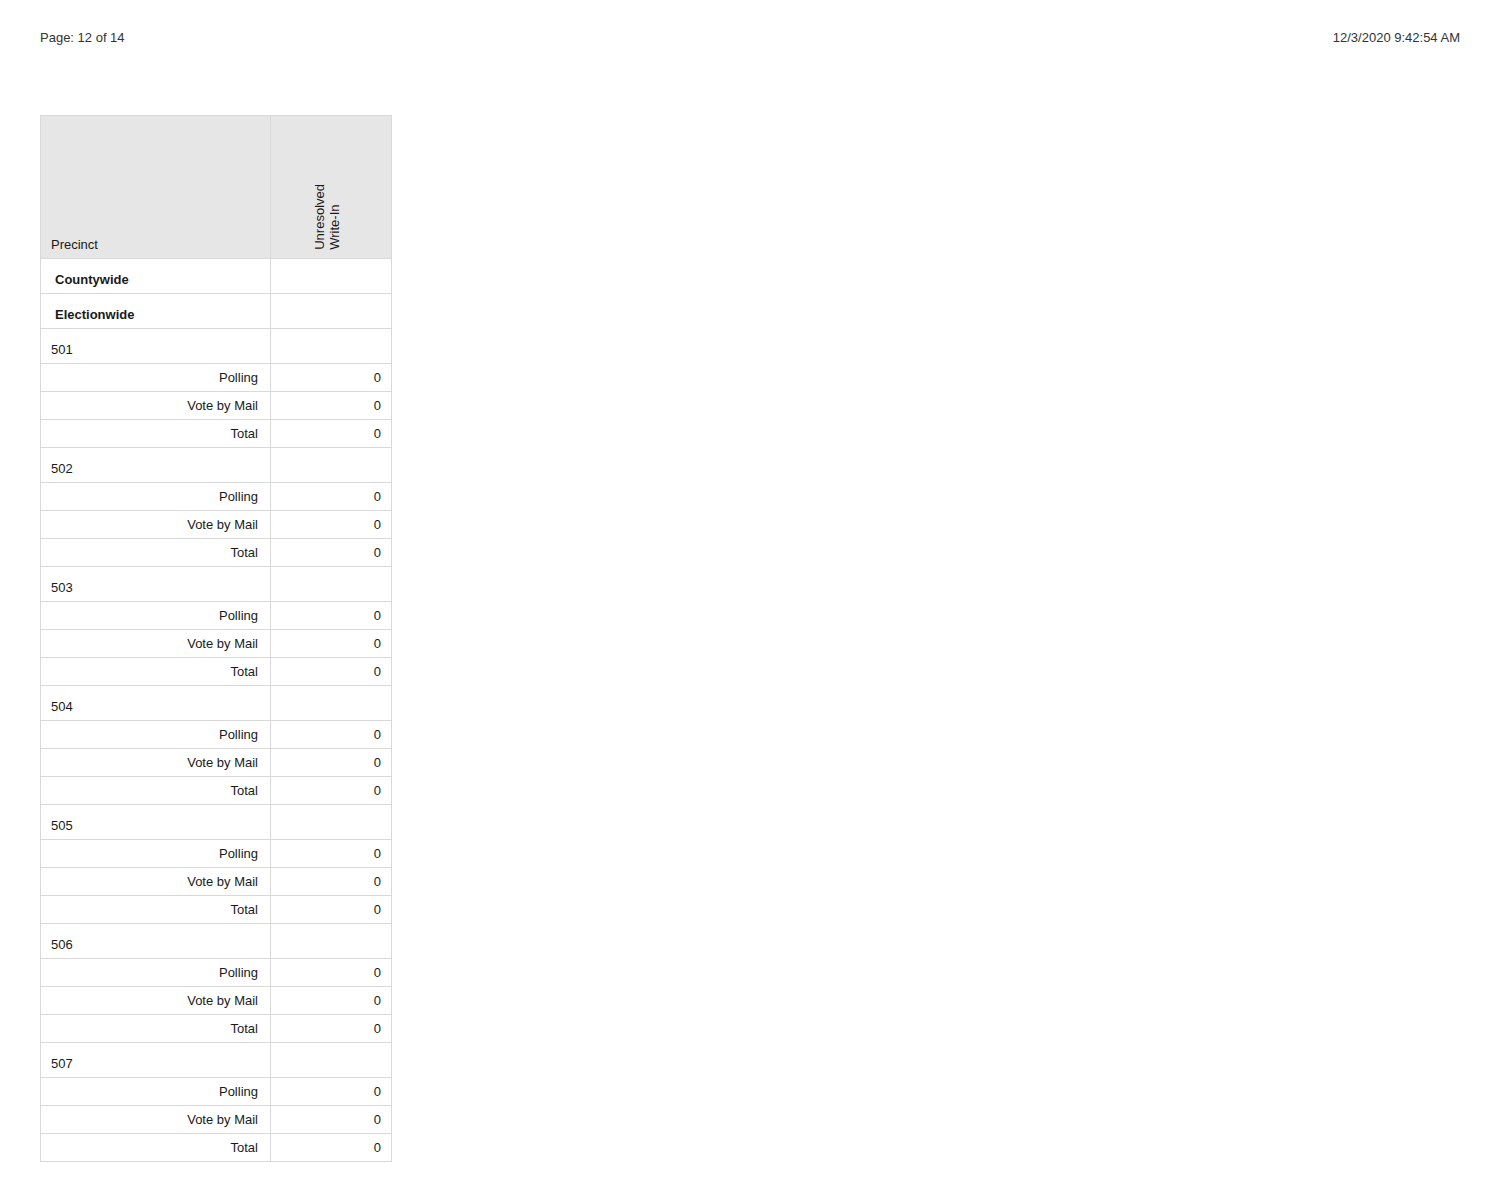Page: 12 of 14
12/3/2020 9:42:54 AM
| Precinct | Unresolved Write-In |
| --- | --- |
| Countywide | |
| Electionwide | |
| 501 | |
| Polling | 0 |
| Vote by Mail | 0 |
| Total | 0 |
| 502 | |
| Polling | 0 |
| Vote by Mail | 0 |
| Total | 0 |
| 503 | |
| Polling | 0 |
| Vote by Mail | 0 |
| Total | 0 |
| 504 | |
| Polling | 0 |
| Vote by Mail | 0 |
| Total | 0 |
| 505 | |
| Polling | 0 |
| Vote by Mail | 0 |
| Total | 0 |
| 506 | |
| Polling | 0 |
| Vote by Mail | 0 |
| Total | 0 |
| 507 | |
| Polling | 0 |
| Vote by Mail | 0 |
| Total | 0 |